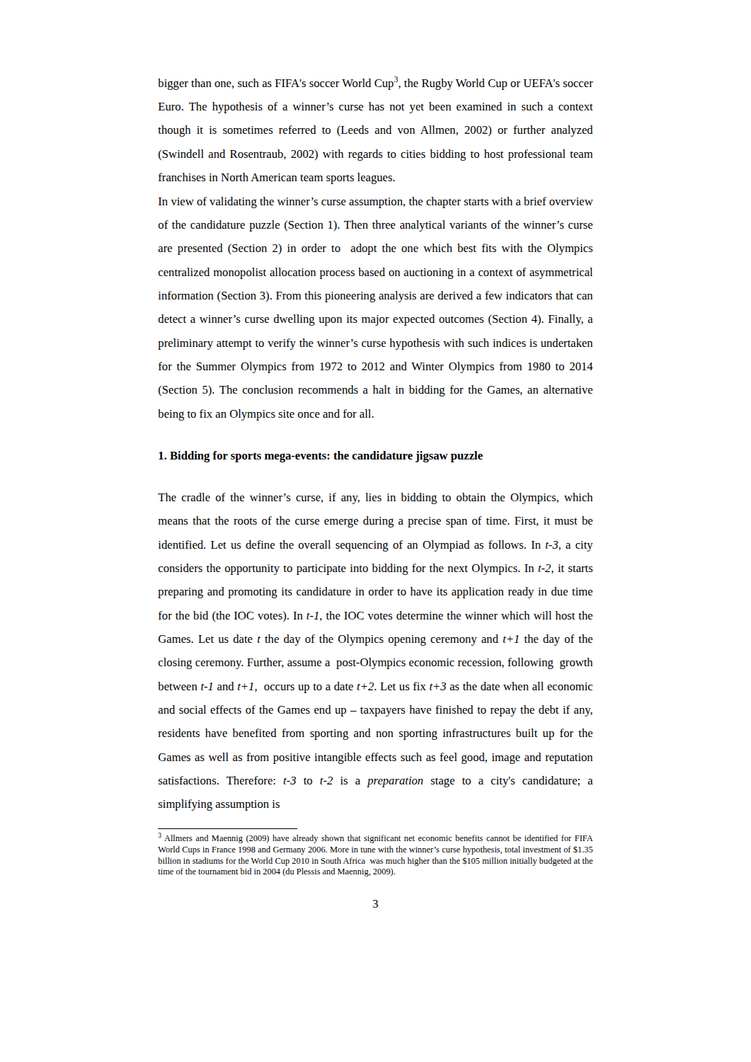bigger than one, such as FIFA's soccer World Cup3, the Rugby World Cup or UEFA's soccer Euro. The hypothesis of a winner’s curse has not yet been examined in such a context though it is sometimes referred to (Leeds and von Allmen, 2002) or further analyzed (Swindell and Rosentraub, 2002) with regards to cities bidding to host professional team franchises in North American team sports leagues.
In view of validating the winner’s curse assumption, the chapter starts with a brief overview of the candidature puzzle (Section 1). Then three analytical variants of the winner’s curse are presented (Section 2) in order to adopt the one which best fits with the Olympics centralized monopolist allocation process based on auctioning in a context of asymmetrical information (Section 3). From this pioneering analysis are derived a few indicators that can detect a winner’s curse dwelling upon its major expected outcomes (Section 4). Finally, a preliminary attempt to verify the winner’s curse hypothesis with such indices is undertaken for the Summer Olympics from 1972 to 2012 and Winter Olympics from 1980 to 2014 (Section 5). The conclusion recommends a halt in bidding for the Games, an alternative being to fix an Olympics site once and for all.
1. Bidding for sports mega-events: the candidature jigsaw puzzle
The cradle of the winner’s curse, if any, lies in bidding to obtain the Olympics, which means that the roots of the curse emerge during a precise span of time. First, it must be identified. Let us define the overall sequencing of an Olympiad as follows. In t-3, a city considers the opportunity to participate into bidding for the next Olympics. In t-2, it starts preparing and promoting its candidature in order to have its application ready in due time for the bid (the IOC votes). In t-1, the IOC votes determine the winner which will host the Games. Let us date t the day of the Olympics opening ceremony and t+1 the day of the closing ceremony. Further, assume a post-Olympics economic recession, following growth between t-1 and t+1, occurs up to a date t+2. Let us fix t+3 as the date when all economic and social effects of the Games end up – taxpayers have finished to repay the debt if any, residents have benefited from sporting and non sporting infrastructures built up for the Games as well as from positive intangible effects such as feel good, image and reputation satisfactions. Therefore: t-3 to t-2 is a preparation stage to a city's candidature; a simplifying assumption is
3 Allmers and Maennig (2009) have already shown that significant net economic benefits cannot be identified for FIFA World Cups in France 1998 and Germany 2006. More in tune with the winner’s curse hypothesis, total investment of $1.35 billion in stadiums for the World Cup 2010 in South Africa was much higher than the $105 million initially budgeted at the time of the tournament bid in 2004 (du Plessis and Maennig, 2009).
3